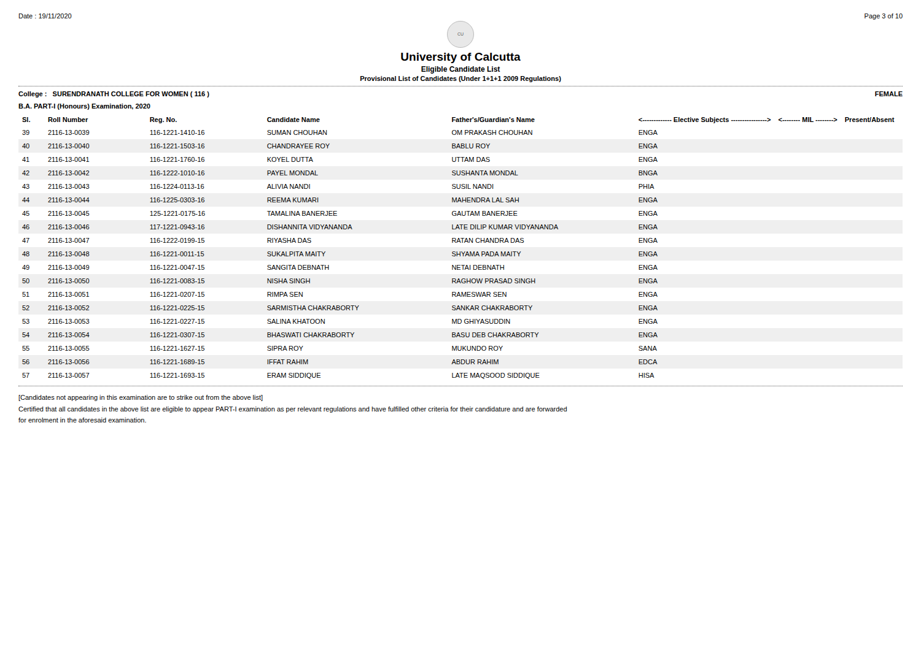Date : 19/11/2020
Page 3 of 10
CU
University of Calcutta
Eligible Candidate List
Provisional List of Candidates (Under 1+1+1 2009 Regulations)
College : SURENDRANATH COLLEGE FOR WOMEN ( 116 ) FEMALE
B.A. PART-I (Honours) Examination, 2020
| Sl. | Roll Number | Reg. No. | Candidate Name | Father's/Guardian's Name | <------------- Elective Subjects ----------------> | <-------- MIL --------> | Present/Absent |
| --- | --- | --- | --- | --- | --- | --- | --- |
| 39 | 2116-13-0039 | 116-1221-1410-16 | SUMAN CHOUHAN | OM PRAKASH CHOUHAN | ENGA | | |
| 40 | 2116-13-0040 | 116-1221-1503-16 | CHANDRAYEE ROY | BABLU ROY | ENGA | | |
| 41 | 2116-13-0041 | 116-1221-1760-16 | KOYEL DUTTA | UTTAM DAS | ENGA | | |
| 42 | 2116-13-0042 | 116-1222-1010-16 | PAYEL MONDAL | SUSHANTA MONDAL | BNGA | | |
| 43 | 2116-13-0043 | 116-1224-0113-16 | ALIVIA NANDI | SUSIL NANDI | PHIA | | |
| 44 | 2116-13-0044 | 116-1225-0303-16 | REEMA KUMARI | MAHENDRA LAL SAH | ENGA | | |
| 45 | 2116-13-0045 | 125-1221-0175-16 | TAMALINA BANERJEE | GAUTAM BANERJEE | ENGA | | |
| 46 | 2116-13-0046 | 117-1221-0943-16 | DISHANNITA VIDYANANDA | LATE DILIP KUMAR VIDYANANDA | ENGA | | |
| 47 | 2116-13-0047 | 116-1222-0199-15 | RIYASHA DAS | RATAN CHANDRA DAS | ENGA | | |
| 48 | 2116-13-0048 | 116-1221-0011-15 | SUKALPITA MAITY | SHYAMA PADA MAITY | ENGA | | |
| 49 | 2116-13-0049 | 116-1221-0047-15 | SANGITA DEBNATH | NETAI DEBNATH | ENGA | | |
| 50 | 2116-13-0050 | 116-1221-0083-15 | NISHA SINGH | RAGHOW PRASAD SINGH | ENGA | | |
| 51 | 2116-13-0051 | 116-1221-0207-15 | RIMPA SEN | RAMESWAR SEN | ENGA | | |
| 52 | 2116-13-0052 | 116-1221-0225-15 | SARMISTHA CHAKRABORTY | SANKAR CHAKRABORTY | ENGA | | |
| 53 | 2116-13-0053 | 116-1221-0227-15 | SALINA KHATOON | MD GHIYASUDDIN | ENGA | | |
| 54 | 2116-13-0054 | 116-1221-0307-15 | BHASWATI CHAKRABORTY | BASU DEB CHAKRABORTY | ENGA | | |
| 55 | 2116-13-0055 | 116-1221-1627-15 | SIPRA ROY | MUKUNDO ROY | SANA | | |
| 56 | 2116-13-0056 | 116-1221-1689-15 | IFFAT RAHIM | ABDUR RAHIM | EDCA | | |
| 57 | 2116-13-0057 | 116-1221-1693-15 | ERAM SIDDIQUE | LATE MAQSOOD SIDDIQUE | HISA | | |
[Candidates not appearing in this examination are to strike out from the above list]
Certified that all candidates in the above list are eligible to appear PART-I examination as per relevant regulations and have fulfilled other criteria for their candidature and are forwarded
for enrolment in the aforesaid examination.